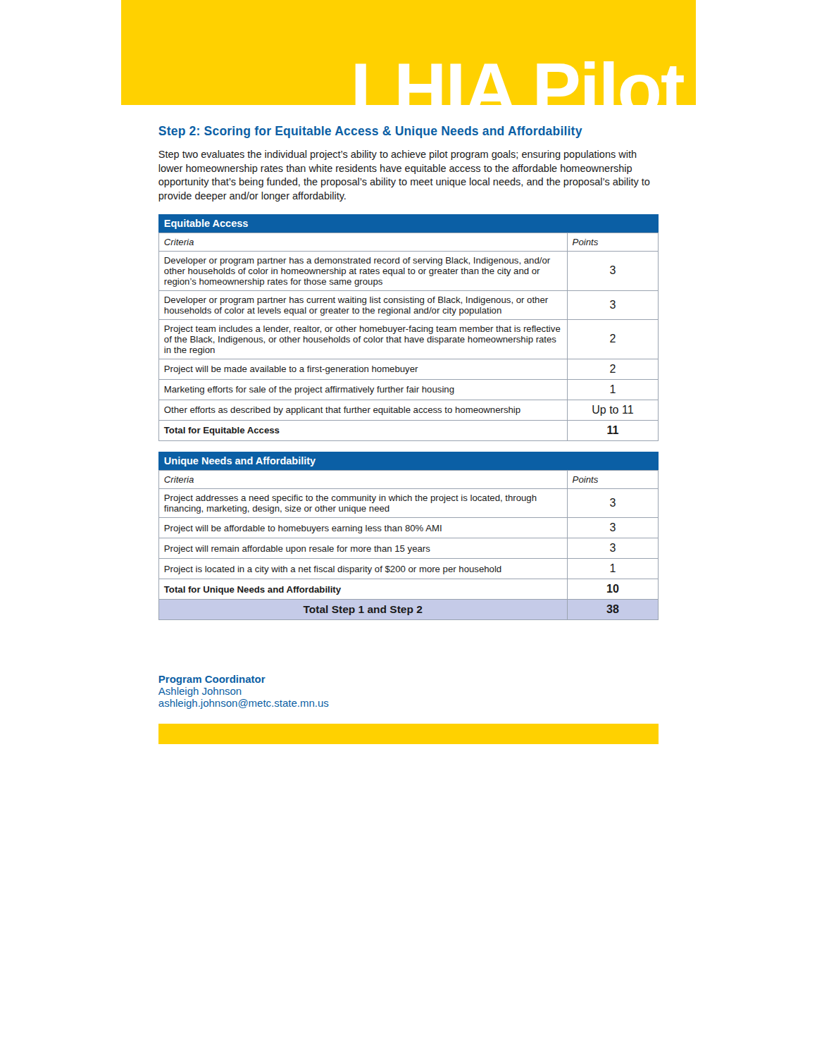LHIA Pilot
Step 2: Scoring for Equitable Access & Unique Needs and Affordability
Step two evaluates the individual project’s ability to achieve pilot program goals; ensuring populations with lower homeownership rates than white residents have equitable access to the affordable homeownership opportunity that’s being funded, the proposal’s ability to meet unique local needs, and the proposal’s ability to provide deeper and/or longer affordability.
Equitable Access
| Criteria | Points |
| --- | --- |
| Developer or program partner has a demonstrated record of serving Black, Indigenous, and/or other households of color in homeownership at rates equal to or greater than the city and or region’s homeownership rates for those same groups | 3 |
| Developer or program partner has current waiting list consisting of Black, Indigenous, or other households of color at levels equal or greater to the regional and/or city population | 3 |
| Project team includes a lender, realtor, or other homebuyer-facing team member that is reflective of the Black, Indigenous, or other households of color that have disparate homeownership rates in the region | 2 |
| Project will be made available to a first-generation homebuyer | 2 |
| Marketing efforts for sale of the project affirmatively further fair housing | 1 |
| Other efforts as described by applicant that further equitable access to homeownership | Up to 11 |
| Total for Equitable Access | 11 |
Unique Needs and Affordability
| Criteria | Points |
| --- | --- |
| Project addresses a need specific to the community in which the project is located, through financing, marketing, design, size or other unique need | 3 |
| Project will be affordable to homebuyers earning less than 80% AMI | 3 |
| Project will remain affordable upon resale for more than 15 years | 3 |
| Project is located in a city with a net fiscal disparity of $200 or more per household | 1 |
| Total for Unique Needs and Affordability | 10 |
| Total Step 1 and Step 2 | 38 |
Program Coordinator
Ashleigh Johnson
ashleigh.johnson@metc.state.mn.us